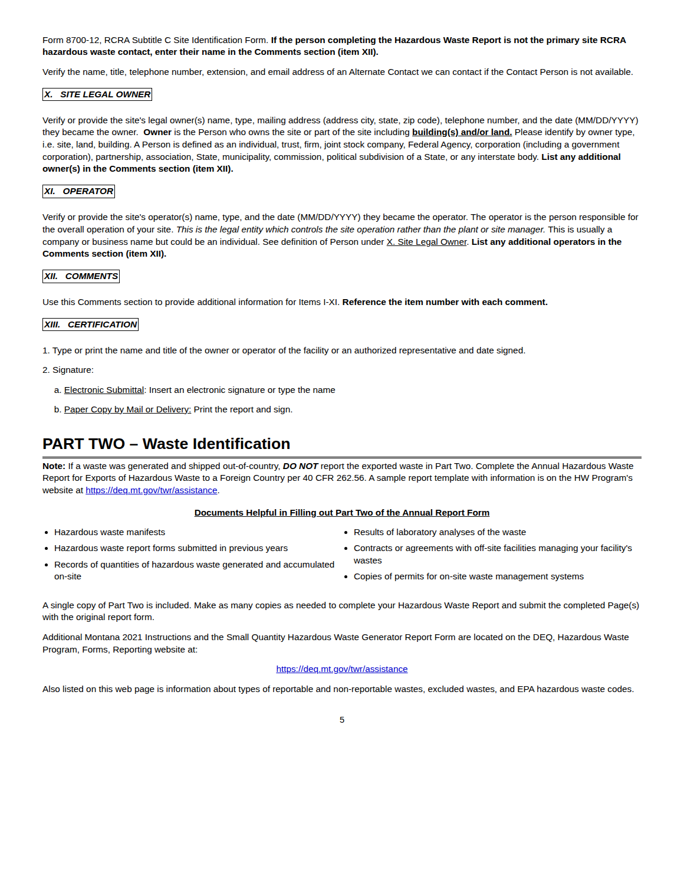Form 8700-12, RCRA Subtitle C Site Identification Form. If the person completing the Hazardous Waste Report is not the primary site RCRA hazardous waste contact, enter their name in the Comments section (item XII).
Verify the name, title, telephone number, extension, and email address of an Alternate Contact we can contact if the Contact Person is not available.
X. SITE LEGAL OWNER
Verify or provide the site's legal owner(s) name, type, mailing address (address city, state, zip code), telephone number, and the date (MM/DD/YYYY) they became the owner. Owner is the Person who owns the site or part of the site including building(s) and/or land. Please identify by owner type, i.e. site, land, building. A Person is defined as an individual, trust, firm, joint stock company, Federal Agency, corporation (including a government corporation), partnership, association, State, municipality, commission, political subdivision of a State, or any interstate body. List any additional owner(s) in the Comments section (item XII).
XI. OPERATOR
Verify or provide the site's operator(s) name, type, and the date (MM/DD/YYYY) they became the operator. The operator is the person responsible for the overall operation of your site. This is the legal entity which controls the site operation rather than the plant or site manager. This is usually a company or business name but could be an individual. See definition of Person under X. Site Legal Owner. List any additional operators in the Comments section (item XII).
XII. COMMENTS
Use this Comments section to provide additional information for Items I-XI. Reference the item number with each comment.
XIII. CERTIFICATION
1. Type or print the name and title of the owner or operator of the facility or an authorized representative and date signed.
2. Signature:
Electronic Submittal: Insert an electronic signature or type the name
Paper Copy by Mail or Delivery: Print the report and sign.
PART TWO – Waste Identification
Note: If a waste was generated and shipped out-of-country, DO NOT report the exported waste in Part Two. Complete the Annual Hazardous Waste Report for Exports of Hazardous Waste to a Foreign Country per 40 CFR 262.56. A sample report template with information is on the HW Program's website at https://deq.mt.gov/twr/assistance.
Documents Helpful in Filling out Part Two of the Annual Report Form
| Hazardous waste manifests Hazardous waste report forms submitted in previous years Records of quantities of hazardous waste generated and accumulated on-site | Results of laboratory analyses of the waste Contracts or agreements with off-site facilities managing your facility's wastes Copies of permits for on-site waste management systems |
A single copy of Part Two is included. Make as many copies as needed to complete your Hazardous Waste Report and submit the completed Page(s) with the original report form.
Additional Montana 2021 Instructions and the Small Quantity Hazardous Waste Generator Report Form are located on the DEQ, Hazardous Waste Program, Forms, Reporting website at:
https://deq.mt.gov/twr/assistance
Also listed on this web page is information about types of reportable and non-reportable wastes, excluded wastes, and EPA hazardous waste codes.
5